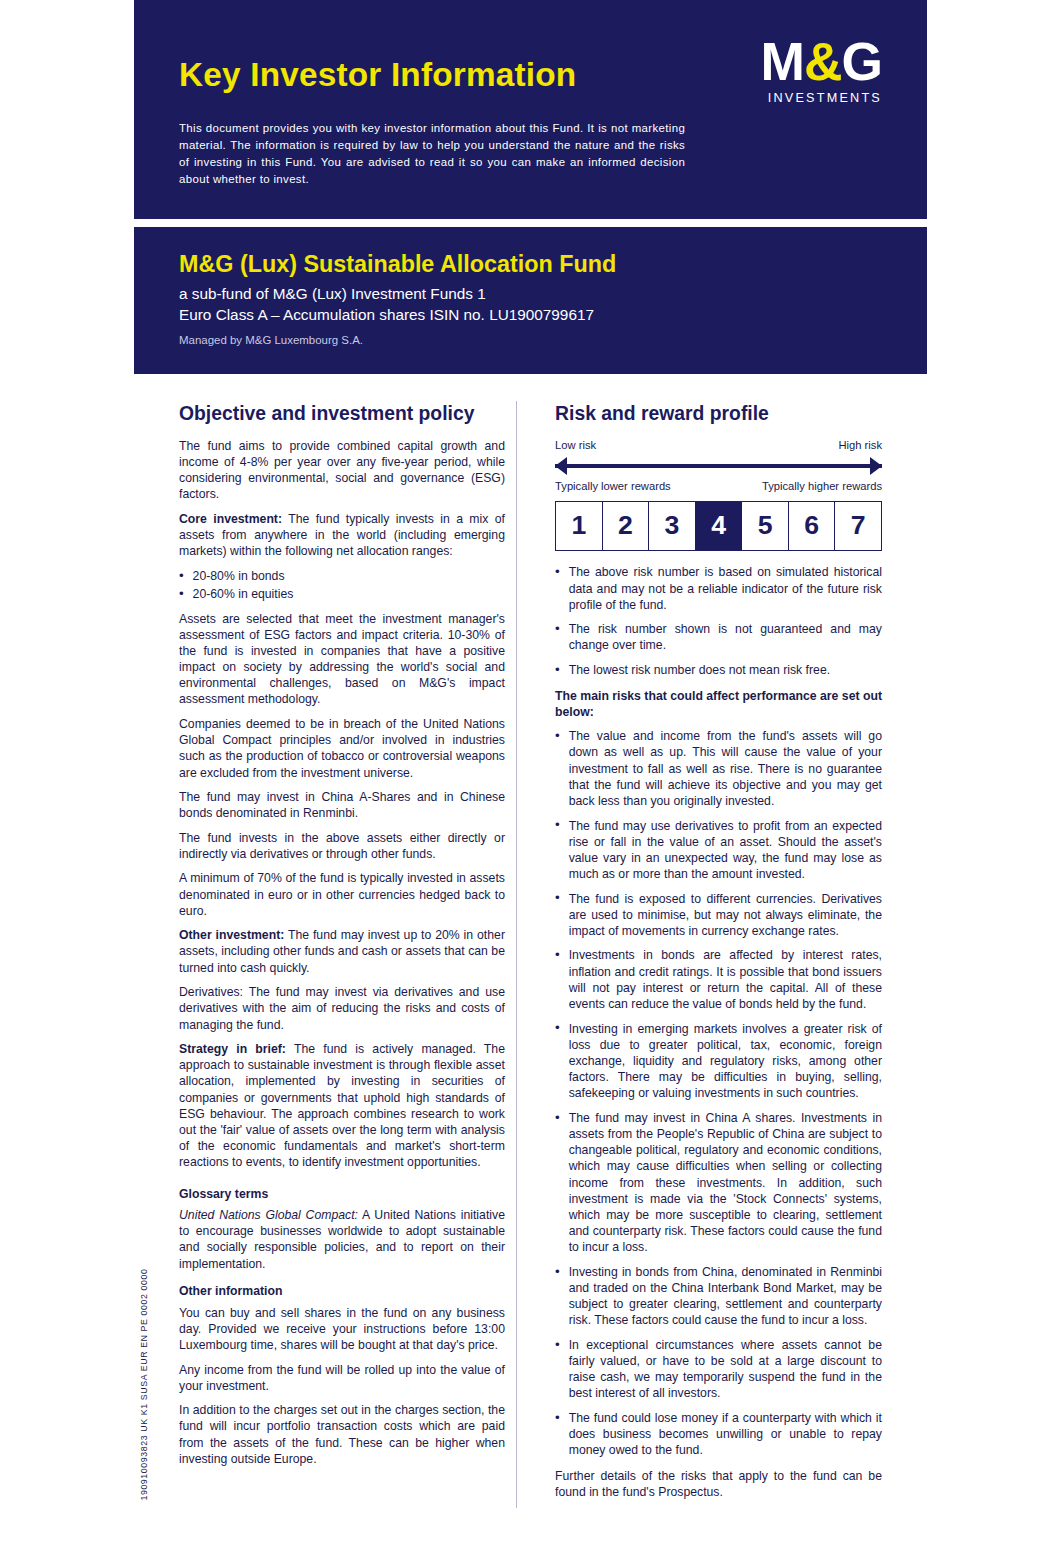Key Investor Information
This document provides you with key investor information about this Fund. It is not marketing material. The information is required by law to help you understand the nature and the risks of investing in this Fund. You are advised to read it so you can make an informed decision about whether to invest.
M&G
INVESTMENTS
M&G (Lux) Sustainable Allocation Fund
a sub-fund of M&G (Lux) Investment Funds 1
Euro Class A – Accumulation shares ISIN no. LU1900799617
Managed by M&G Luxembourg S.A.
Objective and investment policy
The fund aims to provide combined capital growth and income of 4-8% per year over any five-year period, while considering environmental, social and governance (ESG) factors.
Core investment: The fund typically invests in a mix of assets from anywhere in the world (including emerging markets) within the following net allocation ranges:
20-80% in bonds
20-60% in equities
Assets are selected that meet the investment manager's assessment of ESG factors and impact criteria. 10-30% of the fund is invested in companies that have a positive impact on society by addressing the world's social and environmental challenges, based on M&G's impact assessment methodology.
Companies deemed to be in breach of the United Nations Global Compact principles and/or involved in industries such as the production of tobacco or controversial weapons are excluded from the investment universe.
The fund may invest in China A-Shares and in Chinese bonds denominated in Renminbi.
The fund invests in the above assets either directly or indirectly via derivatives or through other funds.
A minimum of 70% of the fund is typically invested in assets denominated in euro or in other currencies hedged back to euro.
Other investment: The fund may invest up to 20% in other assets, including other funds and cash or assets that can be turned into cash quickly.
Derivatives: The fund may invest via derivatives and use derivatives with the aim of reducing the risks and costs of managing the fund.
Strategy in brief: The fund is actively managed. The approach to sustainable investment is through flexible asset allocation, implemented by investing in securities of companies or governments that uphold high standards of ESG behaviour. The approach combines research to work out the 'fair' value of assets over the long term with analysis of the economic fundamentals and market's short-term reactions to events, to identify investment opportunities.
Glossary terms
United Nations Global Compact: A United Nations initiative to encourage businesses worldwide to adopt sustainable and socially responsible policies, and to report on their implementation.
Other information
You can buy and sell shares in the fund on any business day. Provided we receive your instructions before 13:00 Luxembourg time, shares will be bought at that day's price.
Any income from the fund will be rolled up into the value of your investment.
In addition to the charges set out in the charges section, the fund will incur portfolio transaction costs which are paid from the assets of the fund. These can be higher when investing outside Europe.
Risk and reward profile
Low risk High risk
Typically lower rewards Typically higher rewards
1
2
3
4
5
6
7
The above risk number is based on simulated historical data and may not be a reliable indicator of the future risk profile of the fund.
The risk number shown is not guaranteed and may change over time.
The lowest risk number does not mean risk free.
The main risks that could affect performance are set out below:
The value and income from the fund's assets will go down as well as up. This will cause the value of your investment to fall as well as rise. There is no guarantee that the fund will achieve its objective and you may get back less than you originally invested.
The fund may use derivatives to profit from an expected rise or fall in the value of an asset. Should the asset's value vary in an unexpected way, the fund may lose as much as or more than the amount invested.
The fund is exposed to different currencies. Derivatives are used to minimise, but may not always eliminate, the impact of movements in currency exchange rates.
Investments in bonds are affected by interest rates, inflation and credit ratings. It is possible that bond issuers will not pay interest or return the capital. All of these events can reduce the value of bonds held by the fund.
Investing in emerging markets involves a greater risk of loss due to greater political, tax, economic, foreign exchange, liquidity and regulatory risks, among other factors. There may be difficulties in buying, selling, safekeeping or valuing investments in such countries.
The fund may invest in China A shares. Investments in assets from the People's Republic of China are subject to changeable political, regulatory and economic conditions, which may cause difficulties when selling or collecting income from these investments. In addition, such investment is made via the 'Stock Connects' systems, which may be more susceptible to clearing, settlement and counterparty risk. These factors could cause the fund to incur a loss.
Investing in bonds from China, denominated in Renminbi and traded on the China Interbank Bond Market, may be subject to greater clearing, settlement and counterparty risk. These factors could cause the fund to incur a loss.
In exceptional circumstances where assets cannot be fairly valued, or have to be sold at a large discount to raise cash, we may temporarily suspend the fund in the best interest of all investors.
The fund could lose money if a counterparty with which it does business becomes unwilling or unable to repay money owed to the fund.
Further details of the risks that apply to the fund can be found in the fund's Prospectus.
190910093823 UK K1 SUSA EUR EN PE 0002 0000